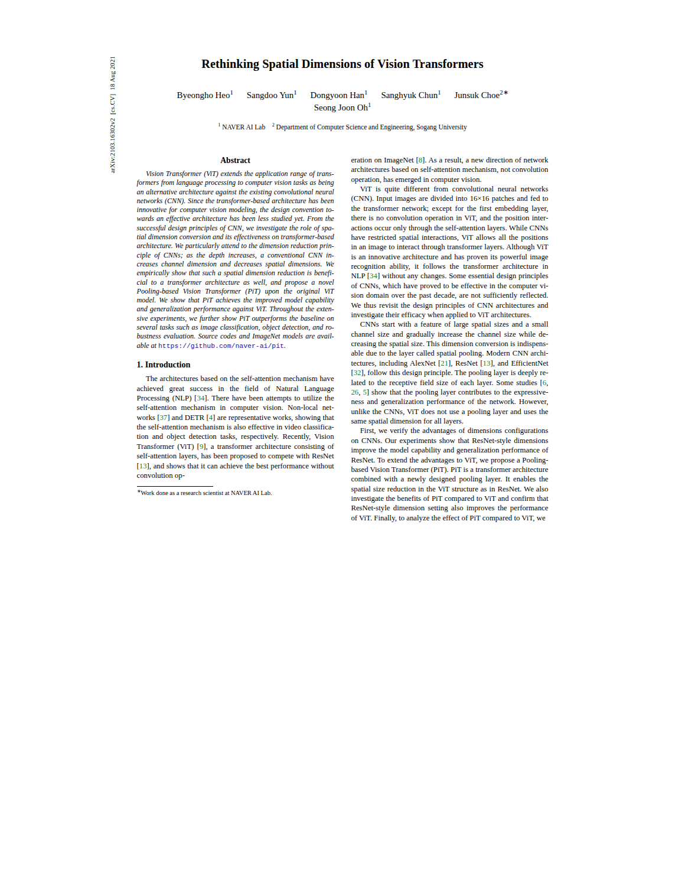arXiv:2103.16302v2 [cs.CV] 18 Aug 2021
Rethinking Spatial Dimensions of Vision Transformers
Byeongho Heo1 Sangdoo Yun1 Dongyoon Han1 Sanghyuk Chun1 Junsuk Choe2∗ Seong Joon Oh1
1 NAVER AI Lab 2 Department of Computer Science and Engineering, Sogang University
Abstract
Vision Transformer (ViT) extends the application range of transformers from language processing to computer vision tasks as being an alternative architecture against the existing convolutional neural networks (CNN). Since the transformer-based architecture has been innovative for computer vision modeling, the design convention towards an effective architecture has been less studied yet. From the successful design principles of CNN, we investigate the role of spatial dimension conversion and its effectiveness on transformer-based architecture. We particularly attend to the dimension reduction principle of CNNs; as the depth increases, a conventional CNN increases channel dimension and decreases spatial dimensions. We empirically show that such a spatial dimension reduction is beneficial to a transformer architecture as well, and propose a novel Pooling-based Vision Transformer (PiT) upon the original ViT model. We show that PiT achieves the improved model capability and generalization performance against ViT. Throughout the extensive experiments, we further show PiT outperforms the baseline on several tasks such as image classification, object detection, and robustness evaluation. Source codes and ImageNet models are available at https://github.com/naver-ai/pit.
1. Introduction
The architectures based on the self-attention mechanism have achieved great success in the field of Natural Language Processing (NLP) [34]. There have been attempts to utilize the self-attention mechanism in computer vision. Non-local networks [37] and DETR [4] are representative works, showing that the self-attention mechanism is also effective in video classification and object detection tasks, respectively. Recently, Vision Transformer (ViT) [9], a transformer architecture consisting of self-attention layers, has been proposed to compete with ResNet [13], and shows that it can achieve the best performance without convolution op-
∗Work done as a research scientist at NAVER AI Lab.
eration on ImageNet [8]. As a result, a new direction of network architectures based on self-attention mechanism, not convolution operation, has emerged in computer vision.
ViT is quite different from convolutional neural networks (CNN). Input images are divided into 16×16 patches and fed to the transformer network; except for the first embedding layer, there is no convolution operation in ViT, and the position interactions occur only through the self-attention layers. While CNNs have restricted spatial interactions, ViT allows all the positions in an image to interact through transformer layers. Although ViT is an innovative architecture and has proven its powerful image recognition ability, it follows the transformer architecture in NLP [34] without any changes. Some essential design principles of CNNs, which have proved to be effective in the computer vision domain over the past decade, are not sufficiently reflected. We thus revisit the design principles of CNN architectures and investigate their efficacy when applied to ViT architectures.
CNNs start with a feature of large spatial sizes and a small channel size and gradually increase the channel size while decreasing the spatial size. This dimension conversion is indispensable due to the layer called spatial pooling. Modern CNN architectures, including AlexNet [21], ResNet [13], and EfficientNet [32], follow this design principle. The pooling layer is deeply related to the receptive field size of each layer. Some studies [6, 26, 5] show that the pooling layer contributes to the expressiveness and generalization performance of the network. However, unlike the CNNs, ViT does not use a pooling layer and uses the same spatial dimension for all layers.
First, we verify the advantages of dimensions configurations on CNNs. Our experiments show that ResNet-style dimensions improve the model capability and generalization performance of ResNet. To extend the advantages to ViT, we propose a Pooling-based Vision Transformer (PiT). PiT is a transformer architecture combined with a newly designed pooling layer. It enables the spatial size reduction in the ViT structure as in ResNet. We also investigate the benefits of PiT compared to ViT and confirm that ResNet-style dimension setting also improves the performance of ViT. Finally, to analyze the effect of PiT compared to ViT, we